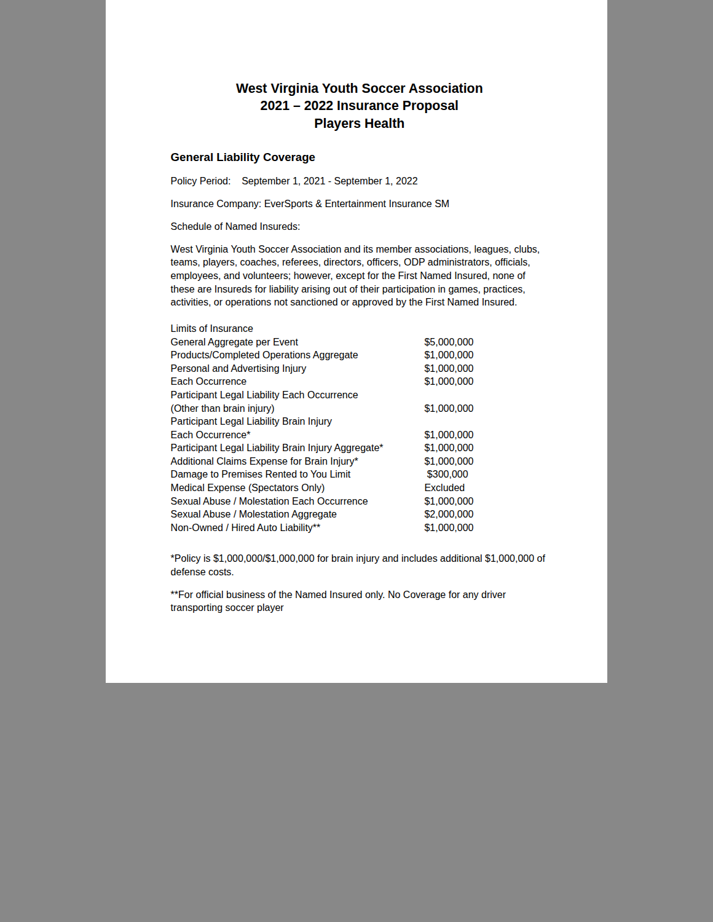West Virginia Youth Soccer Association
2021 – 2022 Insurance Proposal
Players Health
General Liability Coverage
Policy Period: September 1, 2021 - September 1, 2022
Insurance Company: EverSports & Entertainment Insurance SM
Schedule of Named Insureds:
West Virginia Youth Soccer Association and its member associations, leagues, clubs, teams, players, coaches, referees, directors, officers, ODP administrators, officials, employees, and volunteers; however, except for the First Named Insured, none of these are Insureds for liability arising out of their participation in games, practices, activities, or operations not sanctioned or approved by the First Named Insured.
| Limits of Insurance | |
| General Aggregate per Event | $5,000,000 |
| Products/Completed Operations Aggregate | $1,000,000 |
| Personal and Advertising Injury | $1,000,000 |
| Each Occurrence | $1,000,000 |
| Participant Legal Liability Each Occurrence | |
| (Other than brain injury) | $1,000,000 |
| Participant Legal Liability Brain Injury | |
| Each Occurrence* | $1,000,000 |
| Participant Legal Liability Brain Injury Aggregate* | $1,000,000 |
| Additional Claims Expense for Brain Injury* | $1,000,000 |
| Damage to Premises Rented to You Limit | $300,000 |
| Medical Expense (Spectators Only) | Excluded |
| Sexual Abuse / Molestation Each Occurrence | $1,000,000 |
| Sexual Abuse / Molestation Aggregate | $2,000,000 |
| Non-Owned / Hired Auto Liability** | $1,000,000 |
*Policy is $1,000,000/$1,000,000 for brain injury and includes additional $1,000,000 of defense costs.
**For official business of the Named Insured only. No Coverage for any driver transporting soccer player